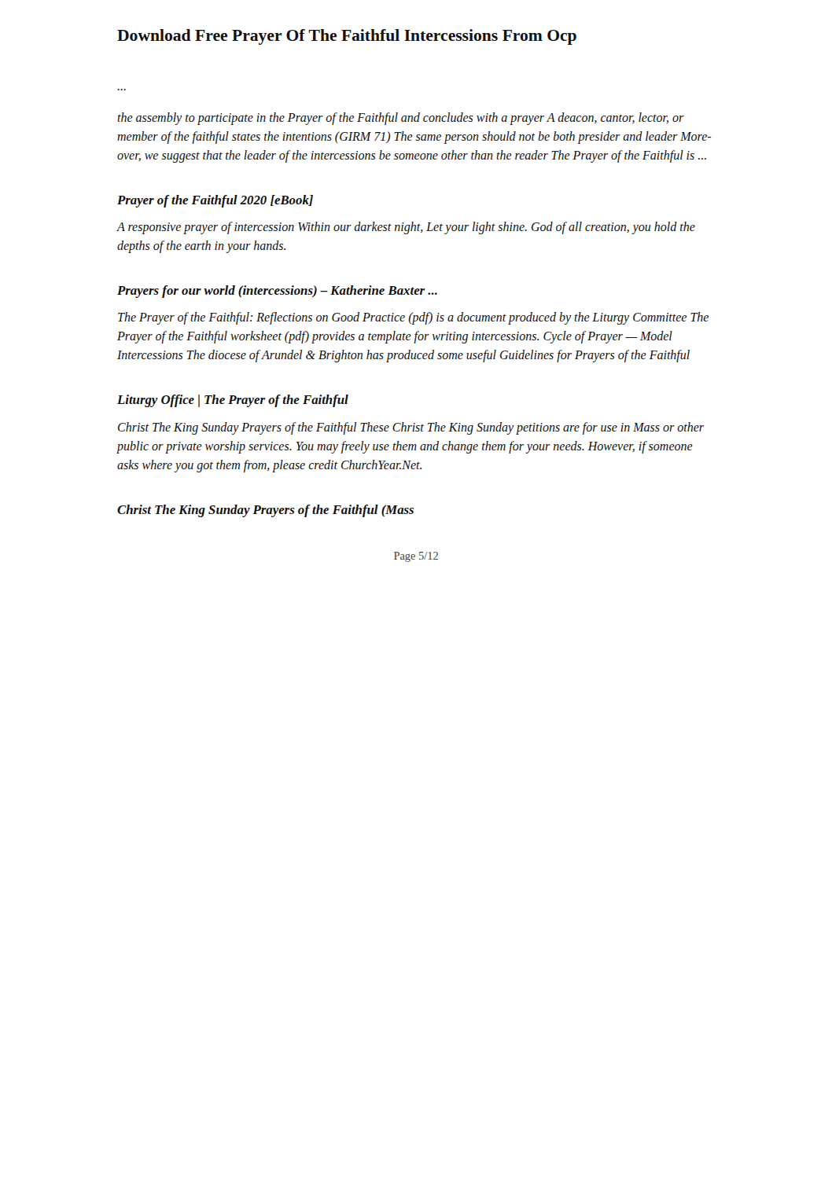Download Free Prayer Of The Faithful Intercessions From Ocp
...
the assembly to participate in the Prayer of the Faithful and concludes with a prayer A deacon, cantor, lector, or member of the faithful states the intentions (GIRM 71) The same person should not be both presider and leader More-over, we suggest that the leader of the intercessions be someone other than the reader The Prayer of the Faithful is ...
Prayer of the Faithful 2020 [eBook]
A responsive prayer of intercession Within our darkest night, Let your light shine. God of all creation, you hold the depths of the earth in your hands.
Prayers for our world (intercessions) – Katherine Baxter ...
The Prayer of the Faithful: Reflections on Good Practice (pdf) is a document produced by the Liturgy Committee The Prayer of the Faithful worksheet (pdf) provides a template for writing intercessions. Cycle of Prayer — Model Intercessions The diocese of Arundel & Brighton has produced some useful Guidelines for Prayers of the Faithful
Liturgy Office | The Prayer of the Faithful
Christ The King Sunday Prayers of the Faithful These Christ The King Sunday petitions are for use in Mass or other public or private worship services. You may freely use them and change them for your needs. However, if someone asks where you got them from, please credit ChurchYear.Net.
Christ The King Sunday Prayers of the Faithful (Mass
Page 5/12